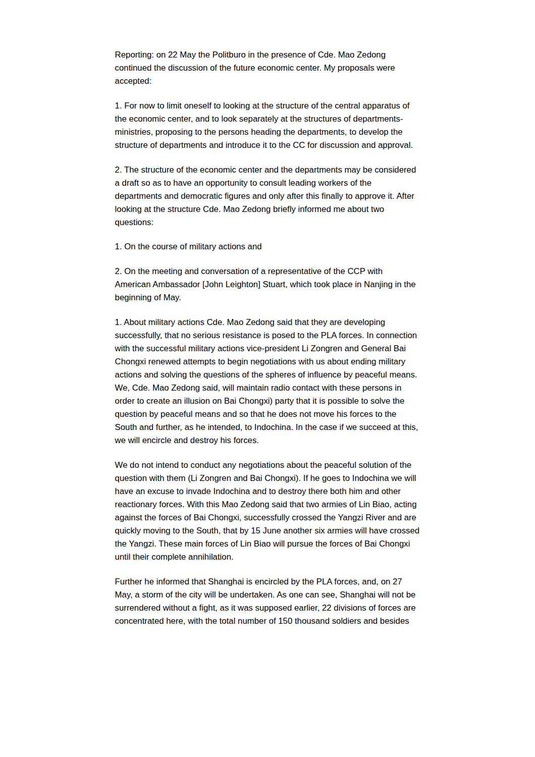Reporting: on 22 May the Politburo in the presence of Cde. Mao Zedong continued the discussion of the future economic center. My proposals were accepted:
1. For now to limit oneself to looking at the structure of the central apparatus of the economic center, and to look separately at the structures of departments-ministries, proposing to the persons heading the departments, to develop the structure of departments and introduce it to the CC for discussion and approval.
2. The structure of the economic center and the departments may be considered a draft so as to have an opportunity to consult leading workers of the departments and democratic figures and only after this finally to approve it. After looking at the structure Cde. Mao Zedong briefly informed me about two questions:
1. On the course of military actions and
2. On the meeting and conversation of a representative of the CCP with American Ambassador [John Leighton] Stuart, which took place in Nanjing in the beginning of May.
1. About military actions Cde. Mao Zedong said that they are developing successfully, that no serious resistance is posed to the PLA forces. In connection with the successful military actions vice-president Li Zongren and General Bai Chongxi renewed attempts to begin negotiations with us about ending military actions and solving the questions of the spheres of influence by peaceful means. We, Cde. Mao Zedong said, will maintain radio contact with these persons in order to create an illusion on Bai Chongxi) party that it is possible to solve the question by peaceful means and so that he does not move his forces to the South and further, as he intended, to Indochina. In the case if we succeed at this, we will encircle and destroy his forces.
We do not intend to conduct any negotiations about the peaceful solution of the question with them (Li Zongren and Bai Chongxi). If he goes to Indochina we will have an excuse to invade Indochina and to destroy there both him and other reactionary forces. With this Mao Zedong said that two armies of Lin Biao, acting against the forces of Bai Chongxi, successfully crossed the Yangzi River and are quickly moving to the South, that by 15 June another six armies will have crossed the Yangzi. These main forces of Lin Biao will pursue the forces of Bai Chongxi until their complete annihilation.
Further he informed that Shanghai is encircled by the PLA forces, and, on 27 May, a storm of the city will be undertaken. As one can see, Shanghai will not be surrendered without a fight, as it was supposed earlier, 22 divisions of forces are concentrated here, with the total number of 150 thousand soldiers and besides